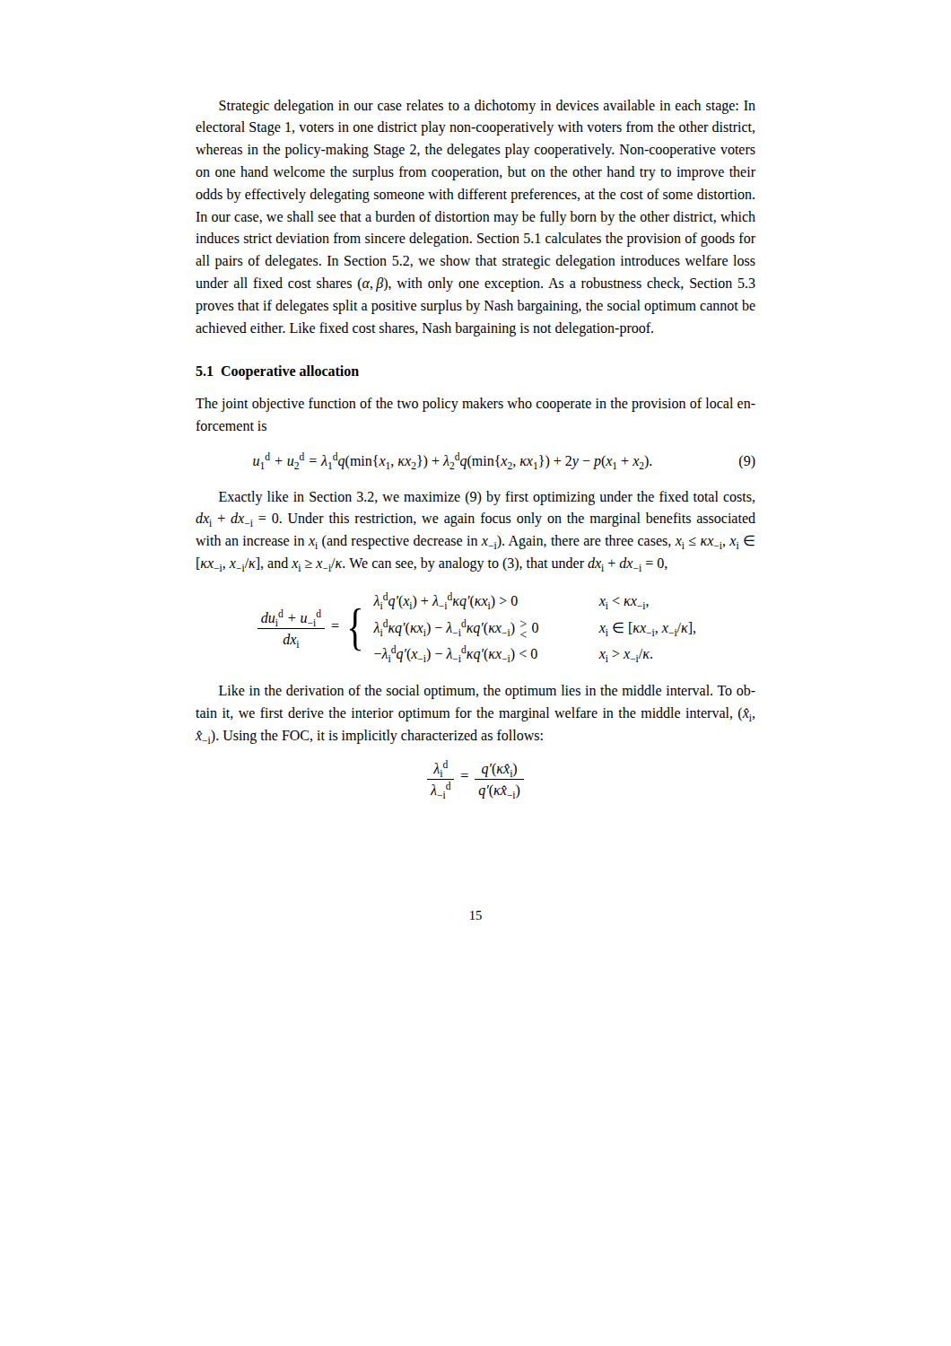Strategic delegation in our case relates to a dichotomy in devices available in each stage: In electoral Stage 1, voters in one district play non-cooperatively with voters from the other district, whereas in the policy-making Stage 2, the delegates play cooperatively. Non-cooperative voters on one hand welcome the surplus from cooperation, but on the other hand try to improve their odds by effectively delegating someone with different preferences, at the cost of some distortion. In our case, we shall see that a burden of distortion may be fully born by the other district, which induces strict deviation from sincere delegation. Section 5.1 calculates the provision of goods for all pairs of delegates. In Section 5.2, we show that strategic delegation introduces welfare loss under all fixed cost shares (α, β), with only one exception. As a robustness check, Section 5.3 proves that if delegates split a positive surplus by Nash bargaining, the social optimum cannot be achieved either. Like fixed cost shares, Nash bargaining is not delegation-proof.
5.1 Cooperative allocation
The joint objective function of the two policy makers who cooperate in the provision of local enforcement is
u1d + u2d = λ1dq(min{x1, κx2}) + λ2dq(min{x2, κx1}) + 2y − p(x1 + x2).
(9)
Exactly like in Section 3.2, we maximize (9) by first optimizing under the fixed total costs, dxi + dx−i = 0. Under this restriction, we again focus only on the marginal benefits associated with an increase in xi (and respective decrease in x−i). Again, there are three cases, xi ≤ κx−i, xi ∈ [κx−i, x−i/κ], and xi ≥ x−i/κ. We can see, by analogy to (3), that under dxi + dx−i = 0,
duid + u−id dxi = { λidq′(xi) + λ−idκq′(κxi) > 0 xi < κx−i, λidκq′(κxi) − λ−idκq′(κx−i) >< 0 xi ∈ [κx−i, x−i/κ], −λidq′(x−i) − λ−idκq′(κx−i) < 0 xi > x−i/κ.
Like in the derivation of the social optimum, the optimum lies in the middle interval. To obtain it, we first derive the interior optimum for the marginal welfare in the middle interval, (x̂i, x̂−i). Using the FOC, it is implicitly characterized as follows:
λid λ−id = q′(κx̂i) q′(κx̂−i)
15